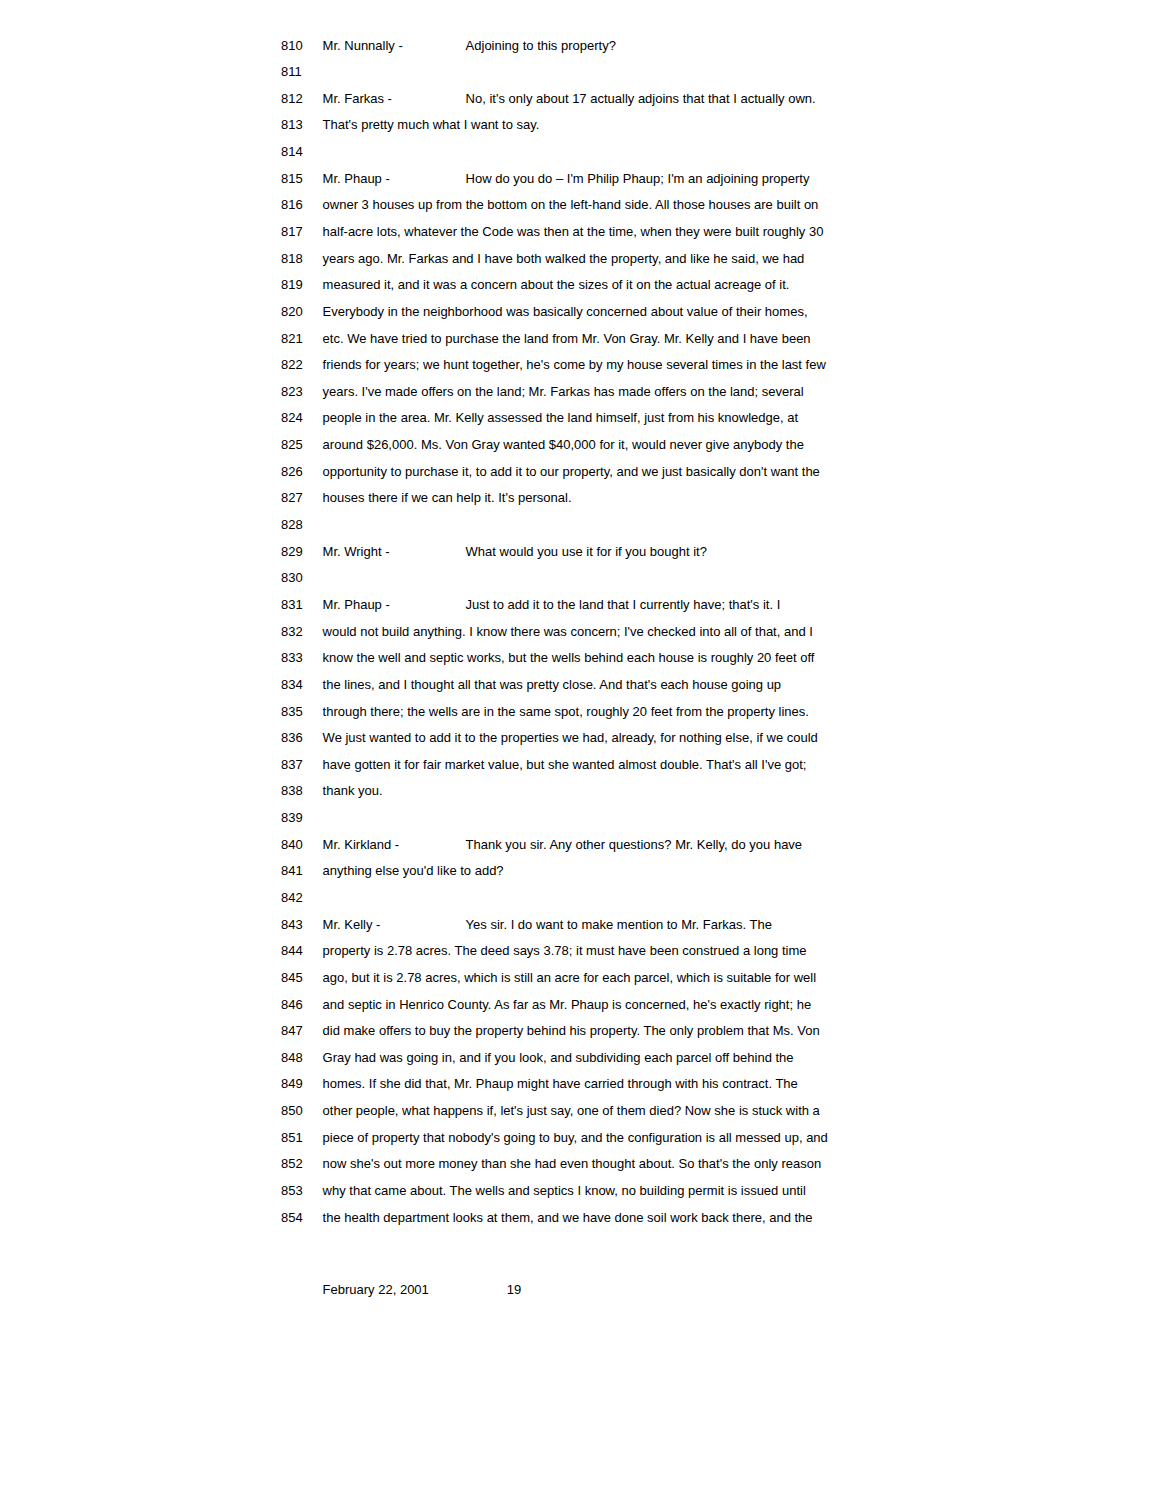810 Mr. Nunnally -Adjoining to this property?
811
812 Mr. Farkas -No, it's only about 17 actually adjoins that that I actually own.
813 That's pretty much what I want to say.
814
815 Mr. Phaup -How do you do – I'm Philip Phaup; I'm an adjoining property
816 owner 3 houses up from the bottom on the left-hand side. All those houses are built on
817 half-acre lots, whatever the Code was then at the time, when they were built roughly 30
818 years ago. Mr. Farkas and I have both walked the property, and like he said, we had
819 measured it, and it was a concern about the sizes of it on the actual acreage of it.
820 Everybody in the neighborhood was basically concerned about value of their homes,
821 etc. We have tried to purchase the land from Mr. Von Gray. Mr. Kelly and I have been
822 friends for years; we hunt together, he's come by my house several times in the last few
823 years. I've made offers on the land; Mr. Farkas has made offers on the land; several
824 people in the area. Mr. Kelly assessed the land himself, just from his knowledge, at
825 around $26,000. Ms. Von Gray wanted $40,000 for it, would never give anybody the
826 opportunity to purchase it, to add it to our property, and we just basically don't want the
827 houses there if we can help it. It's personal.
828
829 Mr. Wright -What would you use it for if you bought it?
830
831 Mr. Phaup -Just to add it to the land that I currently have; that's it. I
832 would not build anything. I know there was concern; I've checked into all of that, and I
833 know the well and septic works, but the wells behind each house is roughly 20 feet off
834 the lines, and I thought all that was pretty close. And that's each house going up
835 through there; the wells are in the same spot, roughly 20 feet from the property lines.
836 We just wanted to add it to the properties we had, already, for nothing else, if we could
837 have gotten it for fair market value, but she wanted almost double. That's all I've got;
838 thank you.
839
840 Mr. Kirkland -Thank you sir. Any other questions? Mr. Kelly, do you have
841 anything else you'd like to add?
842
843 Mr. Kelly -Yes sir. I do want to make mention to Mr. Farkas. The
844 property is 2.78 acres. The deed says 3.78; it must have been construed a long time
845 ago, but it is 2.78 acres, which is still an acre for each parcel, which is suitable for well
846 and septic in Henrico County. As far as Mr. Phaup is concerned, he's exactly right; he
847 did make offers to buy the property behind his property. The only problem that Ms. Von
848 Gray had was going in, and if you look, and subdividing each parcel off behind the
849 homes. If she did that, Mr. Phaup might have carried through with his contract. The
850 other people, what happens if, let's just say, one of them died? Now she is stuck with a
851 piece of property that nobody's going to buy, and the configuration is all messed up, and
852 now she's out more money than she had even thought about. So that's the only reason
853 why that came about. The wells and septics I know, no building permit is issued until
854 the health department looks at them, and we have done soil work back there, and the
February 22, 2001 19